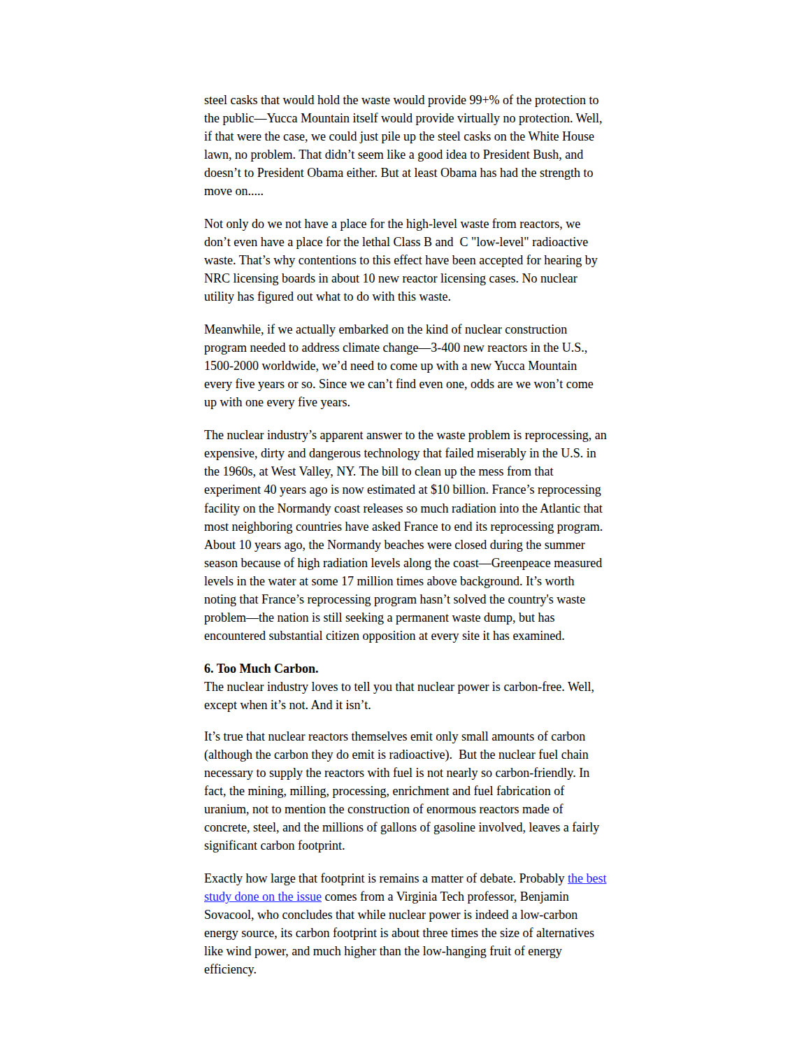steel casks that would hold the waste would provide 99+% of the protection to the public—Yucca Mountain itself would provide virtually no protection. Well, if that were the case, we could just pile up the steel casks on the White House lawn, no problem. That didn’t seem like a good idea to President Bush, and doesn’t to President Obama either. But at least Obama has had the strength to move on.....
Not only do we not have a place for the high-level waste from reactors, we don’t even have a place for the lethal Class B and C "low-level" radioactive waste. That’s why contentions to this effect have been accepted for hearing by NRC licensing boards in about 10 new reactor licensing cases. No nuclear utility has figured out what to do with this waste.
Meanwhile, if we actually embarked on the kind of nuclear construction program needed to address climate change—3-400 new reactors in the U.S., 1500-2000 worldwide, we’d need to come up with a new Yucca Mountain every five years or so. Since we can’t find even one, odds are we won’t come up with one every five years.
The nuclear industry’s apparent answer to the waste problem is reprocessing, an expensive, dirty and dangerous technology that failed miserably in the U.S. in the 1960s, at West Valley, NY. The bill to clean up the mess from that experiment 40 years ago is now estimated at $10 billion. France’s reprocessing facility on the Normandy coast releases so much radiation into the Atlantic that most neighboring countries have asked France to end its reprocessing program. About 10 years ago, the Normandy beaches were closed during the summer season because of high radiation levels along the coast—Greenpeace measured levels in the water at some 17 million times above background. It’s worth noting that France’s reprocessing program hasn’t solved the country's waste problem—the nation is still seeking a permanent waste dump, but has encountered substantial citizen opposition at every site it has examined.
6. Too Much Carbon.
The nuclear industry loves to tell you that nuclear power is carbon-free. Well, except when it’s not. And it isn’t.
It’s true that nuclear reactors themselves emit only small amounts of carbon (although the carbon they do emit is radioactive). But the nuclear fuel chain necessary to supply the reactors with fuel is not nearly so carbon-friendly. In fact, the mining, milling, processing, enrichment and fuel fabrication of uranium, not to mention the construction of enormous reactors made of concrete, steel, and the millions of gallons of gasoline involved, leaves a fairly significant carbon footprint.
Exactly how large that footprint is remains a matter of debate. Probably the best study done on the issue comes from a Virginia Tech professor, Benjamin Sovacool, who concludes that while nuclear power is indeed a low-carbon energy source, its carbon footprint is about three times the size of alternatives like wind power, and much higher than the low-hanging fruit of energy efficiency.